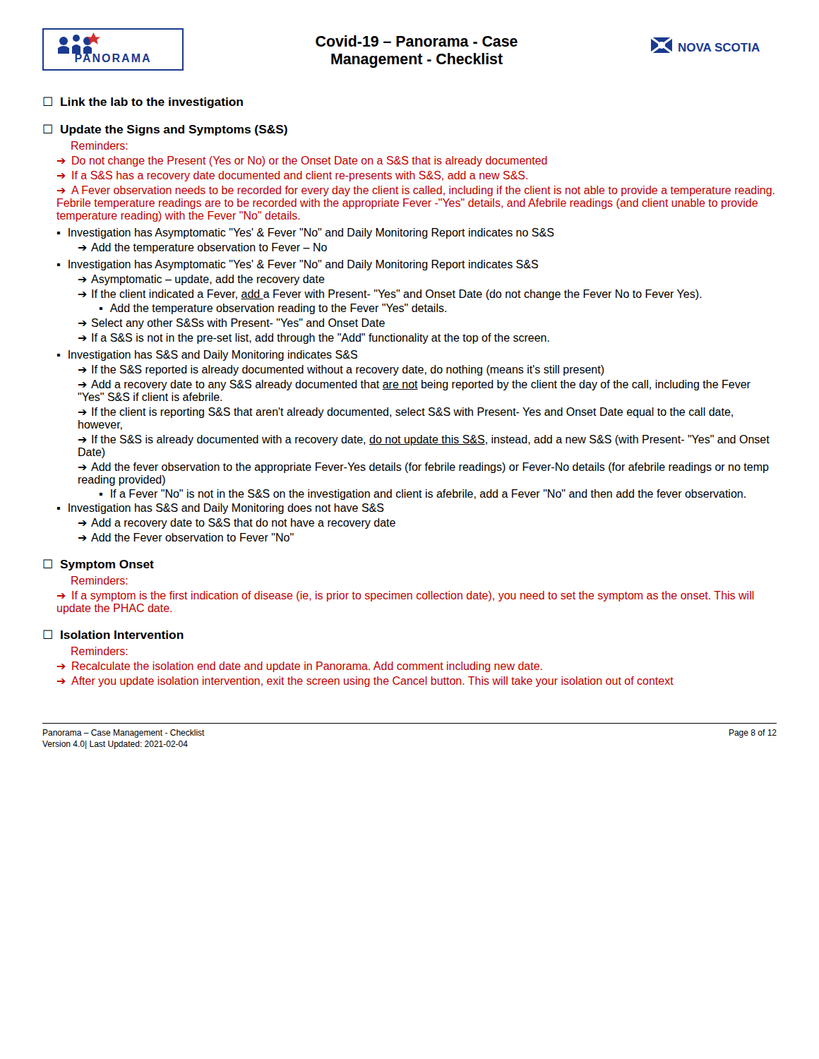PANORAMA
Covid-19 – Panorama - Case
Management - Checklist
NOVA SCOTIA
Link the lab to the investigation
Update the Signs and Symptoms (S&S)
Reminders:
Do not change the Present (Yes or No) or the Onset Date on a S&S that is already documented
If a S&S has a recovery date documented and client re-presents with S&S, add a new S&S.
A Fever observation needs to be recorded for every day the client is called, including if the client is not able to provide a temperature reading. Febrile temperature readings are to be recorded with the appropriate Fever -"Yes" details, and Afebrile readings (and client unable to provide temperature reading) with the Fever "No" details.
Investigation has Asymptomatic "Yes' & Fever "No" and Daily Monitoring Report indicates no S&S
Add the temperature observation to Fever – No
Investigation has Asymptomatic "Yes' & Fever "No" and Daily Monitoring Report indicates S&S
Asymptomatic – update, add the recovery date
If the client indicated a Fever, add a Fever with Present- "Yes" and Onset Date (do not change the Fever No to Fever Yes).
Add the temperature observation reading to the Fever "Yes" details.
Select any other S&Ss with Present- "Yes" and Onset Date
If a S&S is not in the pre-set list, add through the "Add" functionality at the top of the screen.
Investigation has S&S and Daily Monitoring indicates S&S
If the S&S reported is already documented without a recovery date, do nothing (means it's still present)
Add a recovery date to any S&S already documented that are not being reported by the client the day of the call, including the Fever "Yes" S&S if client is afebrile.
If the client is reporting S&S that aren't already documented, select S&S with Present- Yes and Onset Date equal to the call date, however,
If the S&S is already documented with a recovery date, do not update this S&S, instead, add a new S&S (with Present- "Yes" and Onset Date)
Add the fever observation to the appropriate Fever-Yes details (for febrile readings) or Fever-No details (for afebrile readings or no temp reading provided)
If a Fever "No" is not in the S&S on the investigation and client is afebrile, add a Fever "No" and then add the fever observation.
Investigation has S&S and Daily Monitoring does not have S&S
Add a recovery date to S&S that do not have a recovery date
Add the Fever observation to Fever "No"
Symptom Onset
Reminders:
If a symptom is the first indication of disease (ie, is prior to specimen collection date), you need to set the symptom as the onset. This will update the PHAC date.
Isolation Intervention
Reminders:
Recalculate the isolation end date and update in Panorama. Add comment including new date.
After you update isolation intervention, exit the screen using the Cancel button. This will take your isolation out of context
Panorama – Case Management - Checklist
Version 4.0| Last Updated: 2021-02-04
Page 8 of 12